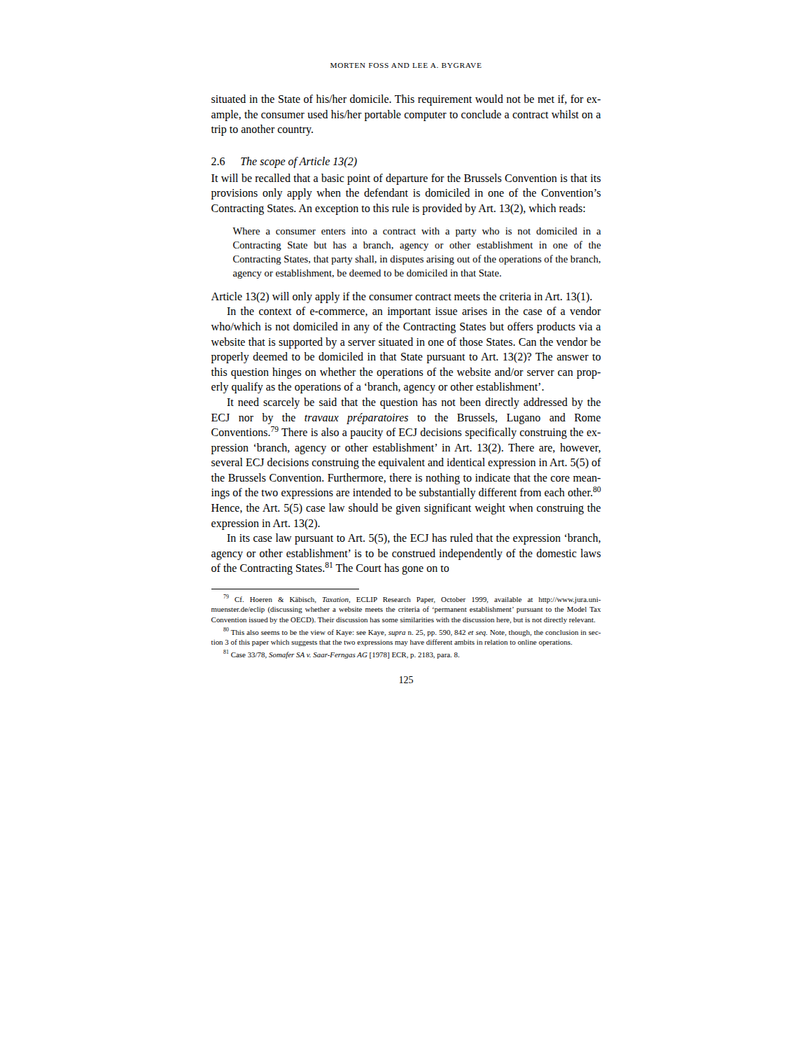Morten Foss and Lee A. Bygrave
situated in the State of his/her domicile. This requirement would not be met if, for example, the consumer used his/her portable computer to conclude a contract whilst on a trip to another country.
2.6 The scope of Article 13(2)
It will be recalled that a basic point of departure for the Brussels Convention is that its provisions only apply when the defendant is domiciled in one of the Convention’s Contracting States. An exception to this rule is provided by Art. 13(2), which reads:
Where a consumer enters into a contract with a party who is not domiciled in a Contracting State but has a branch, agency or other establishment in one of the Contracting States, that party shall, in disputes arising out of the operations of the branch, agency or establishment, be deemed to be domiciled in that State.
Article 13(2) will only apply if the consumer contract meets the criteria in Art. 13(1).
In the context of e-commerce, an important issue arises in the case of a vendor who/which is not domiciled in any of the Contracting States but offers products via a website that is supported by a server situated in one of those States. Can the vendor be properly deemed to be domiciled in that State pursuant to Art. 13(2)? The answer to this question hinges on whether the operations of the website and/or server can properly qualify as the operations of a ‘branch, agency or other establishment’.
It need scarcely be said that the question has not been directly addressed by the ECJ nor by the travaux préparatoires to the Brussels, Lugano and Rome Conventions.79 There is also a paucity of ECJ decisions specifically construing the expression ‘branch, agency or other establishment’ in Art. 13(2). There are, however, several ECJ decisions construing the equivalent and identical expression in Art. 5(5) of the Brussels Convention. Furthermore, there is nothing to indicate that the core meanings of the two expressions are intended to be substantially different from each other.80 Hence, the Art. 5(5) case law should be given significant weight when construing the expression in Art. 13(2).
In its case law pursuant to Art. 5(5), the ECJ has ruled that the expression ‘branch, agency or other establishment’ is to be construed independently of the domestic laws of the Contracting States.81 The Court has gone on to
79 Cf. Hoeren & Käbisch, Taxation, ECLIP Research Paper, October 1999, available at http://www.jura.uni-muenster.de/eclip (discussing whether a website meets the criteria of ‘permanent establishment’ pursuant to the Model Tax Convention issued by the OECD). Their discussion has some similarities with the discussion here, but is not directly relevant.
80 This also seems to be the view of Kaye: see Kaye, supra n. 25, pp. 590, 842 et seq. Note, though, the conclusion in section 3 of this paper which suggests that the two expressions may have different ambits in relation to online operations.
81 Case 33/78, Somafer SA v. Saar-Ferngas AG [1978] ECR, p. 2183, para. 8.
125